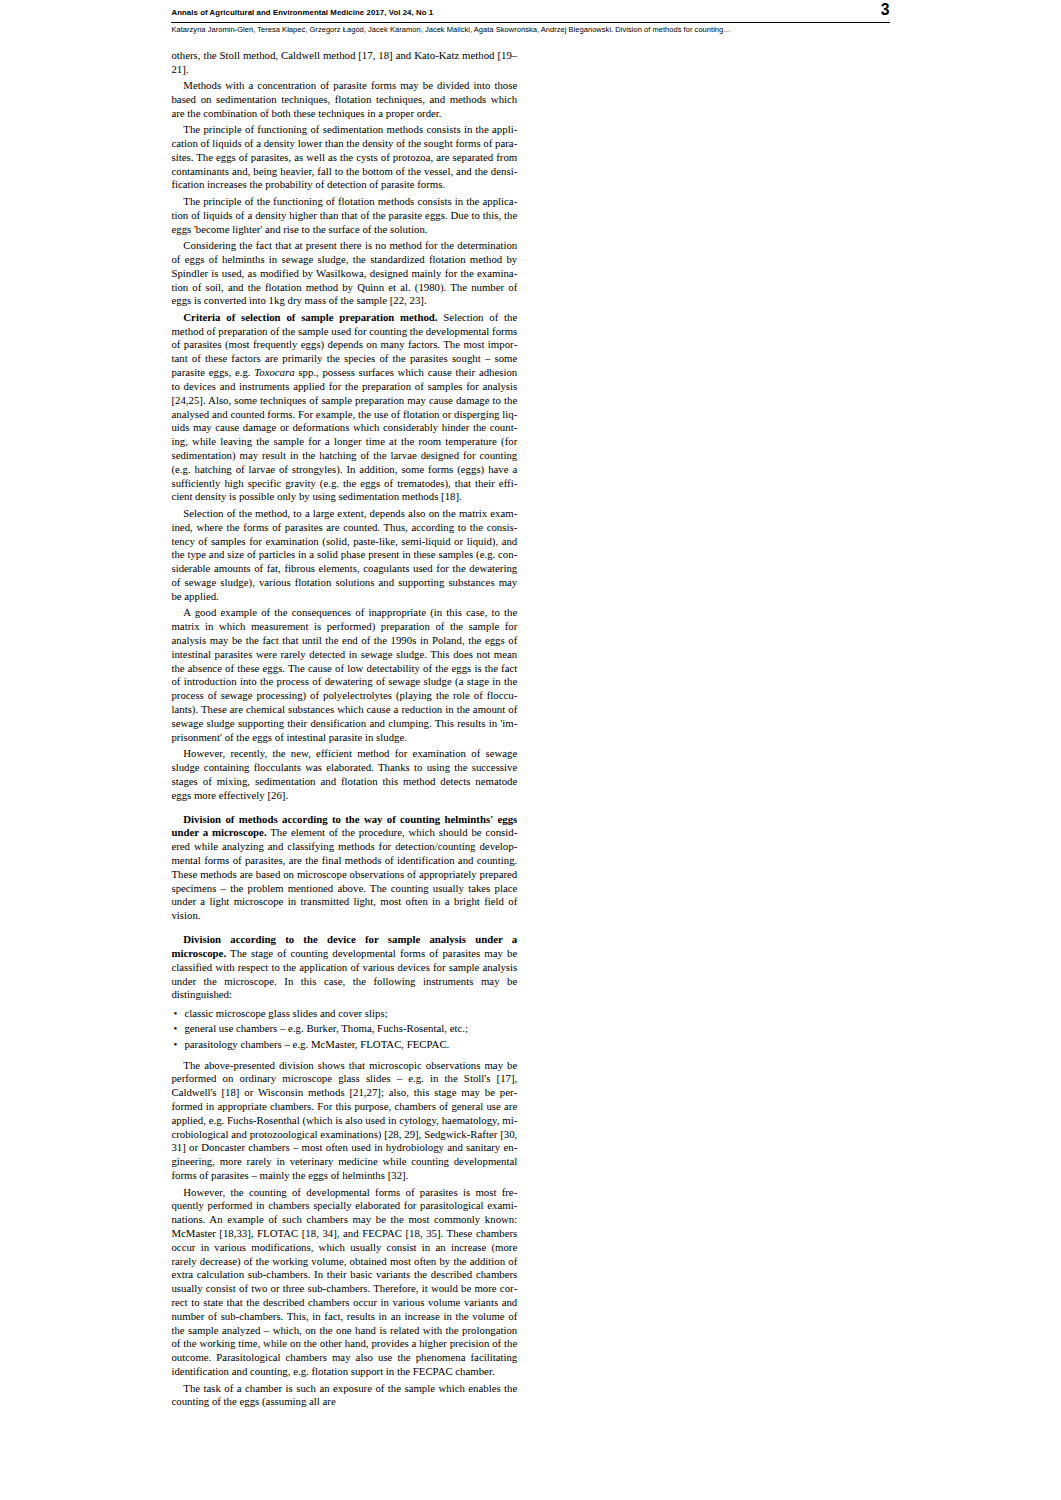Annals of Agricultural and Environmental Medicine 2017, Vol 24, No 1 3
Katarzyna Jaromin-Gleń, Teresa Kłapeć, Grzegorz Łagód, Jacek Karamon, Jacek Malicki, Agata Skowrońska, Andrzej Bieganowski. Division of methods for counting…
others, the Stoll method, Caldwell method [17, 18] and Kato-Katz method [19–21].
Methods with a concentration of parasite forms may be divided into those based on sedimentation techniques, flotation techniques, and methods which are the combination of both these techniques in a proper order.
The principle of functioning of sedimentation methods consists in the application of liquids of a density lower than the density of the sought forms of parasites. The eggs of parasites, as well as the cysts of protozoa, are separated from contaminants and, being heavier, fall to the bottom of the vessel, and the densification increases the probability of detection of parasite forms.
The principle of the functioning of flotation methods consists in the application of liquids of a density higher than that of the parasite eggs. Due to this, the eggs 'become lighter' and rise to the surface of the solution.
Considering the fact that at present there is no method for the determination of eggs of helminths in sewage sludge, the standardized flotation method by Spindler is used, as modified by Wasilkowa, designed mainly for the examination of soil, and the flotation method by Quinn et al. (1980). The number of eggs is converted into 1kg dry mass of the sample [22, 23].
Criteria of selection of sample preparation method.
Selection of the method of preparation of the sample used for counting the developmental forms of parasites (most frequently eggs) depends on many factors. The most important of these factors are primarily the species of the parasites sought – some parasite eggs, e.g. Toxocara spp., possess surfaces which cause their adhesion to devices and instruments applied for the preparation of samples for analysis [24,25]. Also, some techniques of sample preparation may cause damage to the analysed and counted forms. For example, the use of flotation or disperging liquids may cause damage or deformations which considerably hinder the counting, while leaving the sample for a longer time at the room temperature (for sedimentation) may result in the hatching of the larvae designed for counting (e.g. hatching of larvae of strongyles). In addition, some forms (eggs) have a sufficiently high specific gravity (e.g. the eggs of trematodes), that their efficient density is possible only by using sedimentation methods [18].
Selection of the method, to a large extent, depends also on the matrix examined, where the forms of parasites are counted. Thus, according to the consistency of samples for examination (solid, paste-like, semi-liquid or liquid), and the type and size of particles in a solid phase present in these samples (e.g. considerable amounts of fat, fibrous elements, coagulants used for the dewatering of sewage sludge), various flotation solutions and supporting substances may be applied.
A good example of the consequences of inappropriate (in this case, to the matrix in which measurement is performed) preparation of the sample for analysis may be the fact that until the end of the 1990s in Poland, the eggs of intestinal parasites were rarely detected in sewage sludge. This does not mean the absence of these eggs. The cause of low detectability of the eggs is the fact of introduction into the process of dewatering of sewage sludge (a stage in the process of sewage processing) of polyelectrolytes (playing the role of flocculants). These are chemical substances which cause a reduction in the amount of sewage sludge supporting their densification and clumping. This results in 'imprisonment' of the eggs of intestinal parasite in sludge.
However, recently, the new, efficient method for examination of sewage sludge containing flocculants was elaborated. Thanks to using the successive stages of mixing, sedimentation and flotation this method detects nematode eggs more effectively [26].
Division of methods according to the way of counting helminths' eggs under a microscope.
The element of the procedure, which should be considered while analyzing and classifying methods for detection/counting developmental forms of parasites, are the final methods of identification and counting. These methods are based on microscope observations of appropriately prepared specimens – the problem mentioned above. The counting usually takes place under a light microscope in transmitted light, most often in a bright field of vision.
Division according to the device for sample analysis under a microscope.
The stage of counting developmental forms of parasites may be classified with respect to the application of various devices for sample analysis under the microscope. In this case, the following instruments may be distinguished:
classic microscope glass slides and cover slips;
general use chambers – e.g. Burker, Thoma, Fuchs-Rosental, etc.;
parasitology chambers – e.g. McMaster, FLOTAC, FECPAC.
The above-presented division shows that microscopic observations may be performed on ordinary microscope glass slides – e.g. in the Stoll's [17], Caldwell's [18] or Wisconsin methods [21,27]; also, this stage may be performed in appropriate chambers. For this purpose, chambers of general use are applied, e.g. Fuchs-Rosenthal (which is also used in cytology, haematology, microbiological and protozoological examinations) [28, 29], Sedgwick-Rafter [30, 31] or Doncaster chambers – most often used in hydrobiology and sanitary engineering, more rarely in veterinary medicine while counting developmental forms of parasites – mainly the eggs of helminths [32].
However, the counting of developmental forms of parasites is most frequently performed in chambers specially elaborated for parasitological examinations. An example of such chambers may be the most commonly known: McMaster [18,33], FLOTAC [18, 34], and FECPAC [18, 35]. These chambers occur in various modifications, which usually consist in an increase (more rarely decrease) of the working volume, obtained most often by the addition of extra calculation sub-chambers. In their basic variants the described chambers usually consist of two or three sub-chambers. Therefore, it would be more correct to state that the described chambers occur in various volume variants and number of sub-chambers. This, in fact, results in an increase in the volume of the sample analyzed – which, on the one hand is related with the prolongation of the working time, while on the other hand, provides a higher precision of the outcome. Parasitological chambers may also use the phenomena facilitating identification and counting, e.g. flotation support in the FECPAC chamber.
The task of a chamber is such an exposure of the sample which enables the counting of the eggs (assuming all are